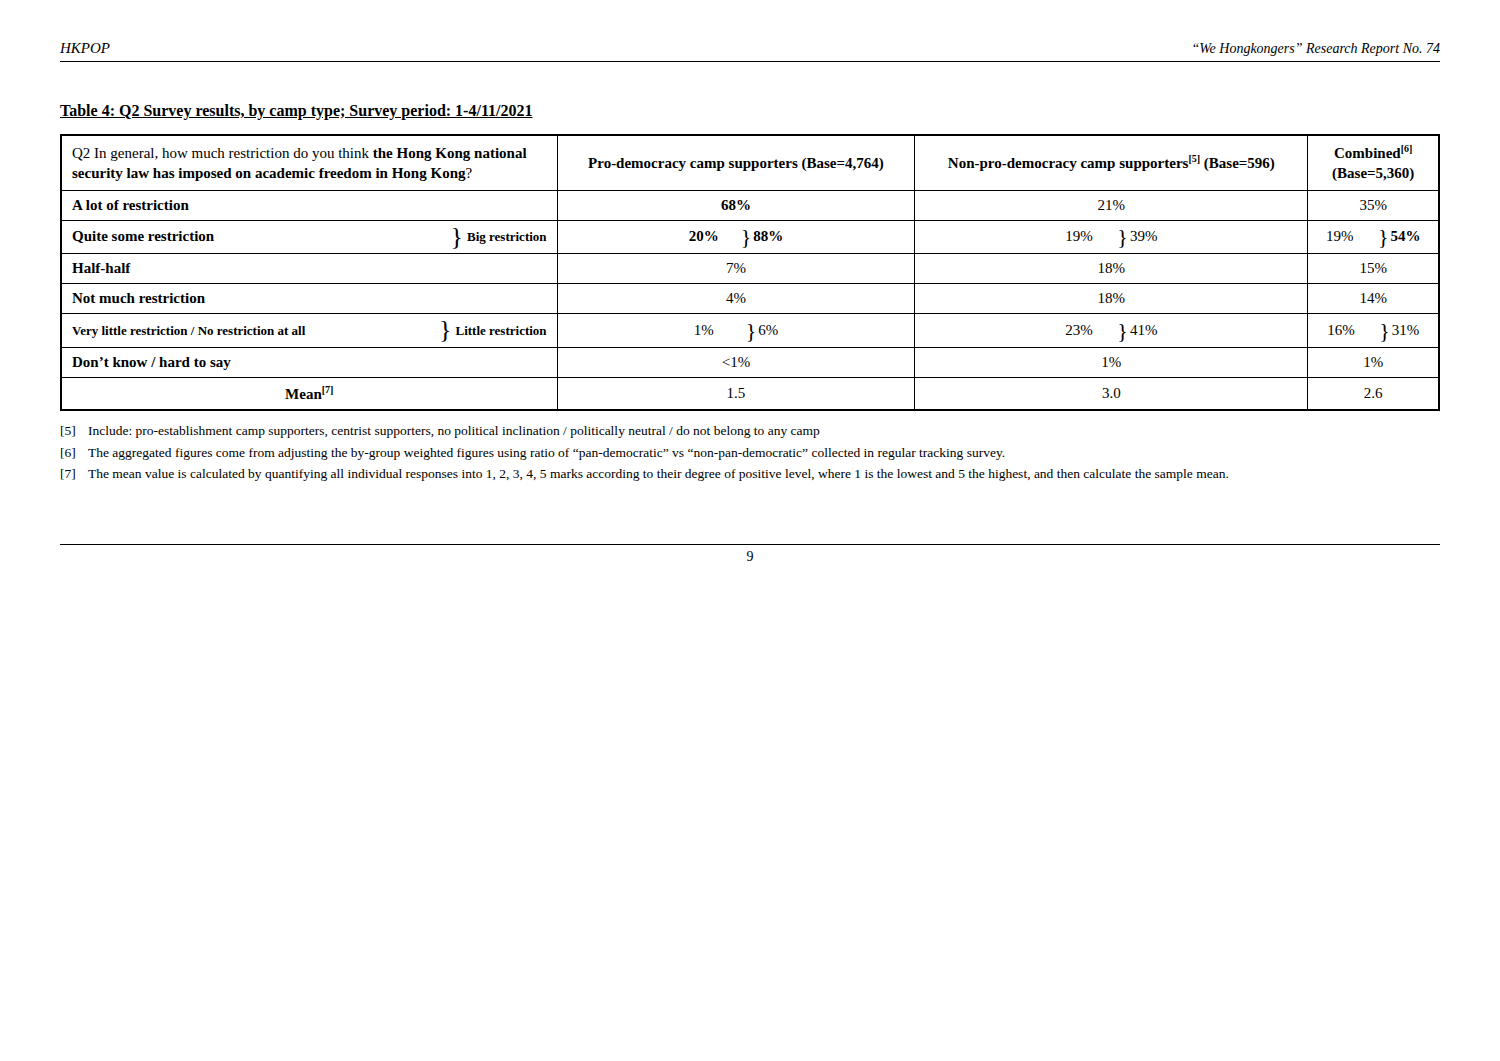HKPOP
“We Hongkongers” Research Report No. 74
Table 4: Q2 Survey results, by camp type; Survey period: 1-4/11/2021
| Q2 In general, how much restriction do you think the Hong Kong national security law has imposed on academic freedom in Hong Kong ? | Pro-democracy camp supporters (Base=4,764) | Non-pro-democracy camp supporters [5] (Base=596) | Combined [6] (Base=5,360) |
| --- | --- | --- | --- |
| A lot of restriction | 68% | 21% | 35% |
| Quite some restriction } Big restriction | 20% } 88% | 19% } 39% | 19% } 54% |
| Half-half | 7% | 18% | 15% |
| Not much restriction | 4% | 18% | 14% |
| Very little restriction / No restriction at all } Little restriction | 1% } 6% | 23% } 41% | 16% } 31% |
| Don’t know / hard to say | <1% | 1% | 1% |
| Mean [7] | 1.5 | 3.0 | 2.6 |
[5] Include: pro-establishment camp supporters, centrist supporters, no political inclination / politically neutral / do not belong to any camp
[6] The aggregated figures come from adjusting the by-group weighted figures using ratio of “pan-democratic” vs “non-pan-democratic” collected in regular tracking survey.
[7] The mean value is calculated by quantifying all individual responses into 1, 2, 3, 4, 5 marks according to their degree of positive level, where 1 is the lowest and 5 the highest, and then calculate the sample mean.
9